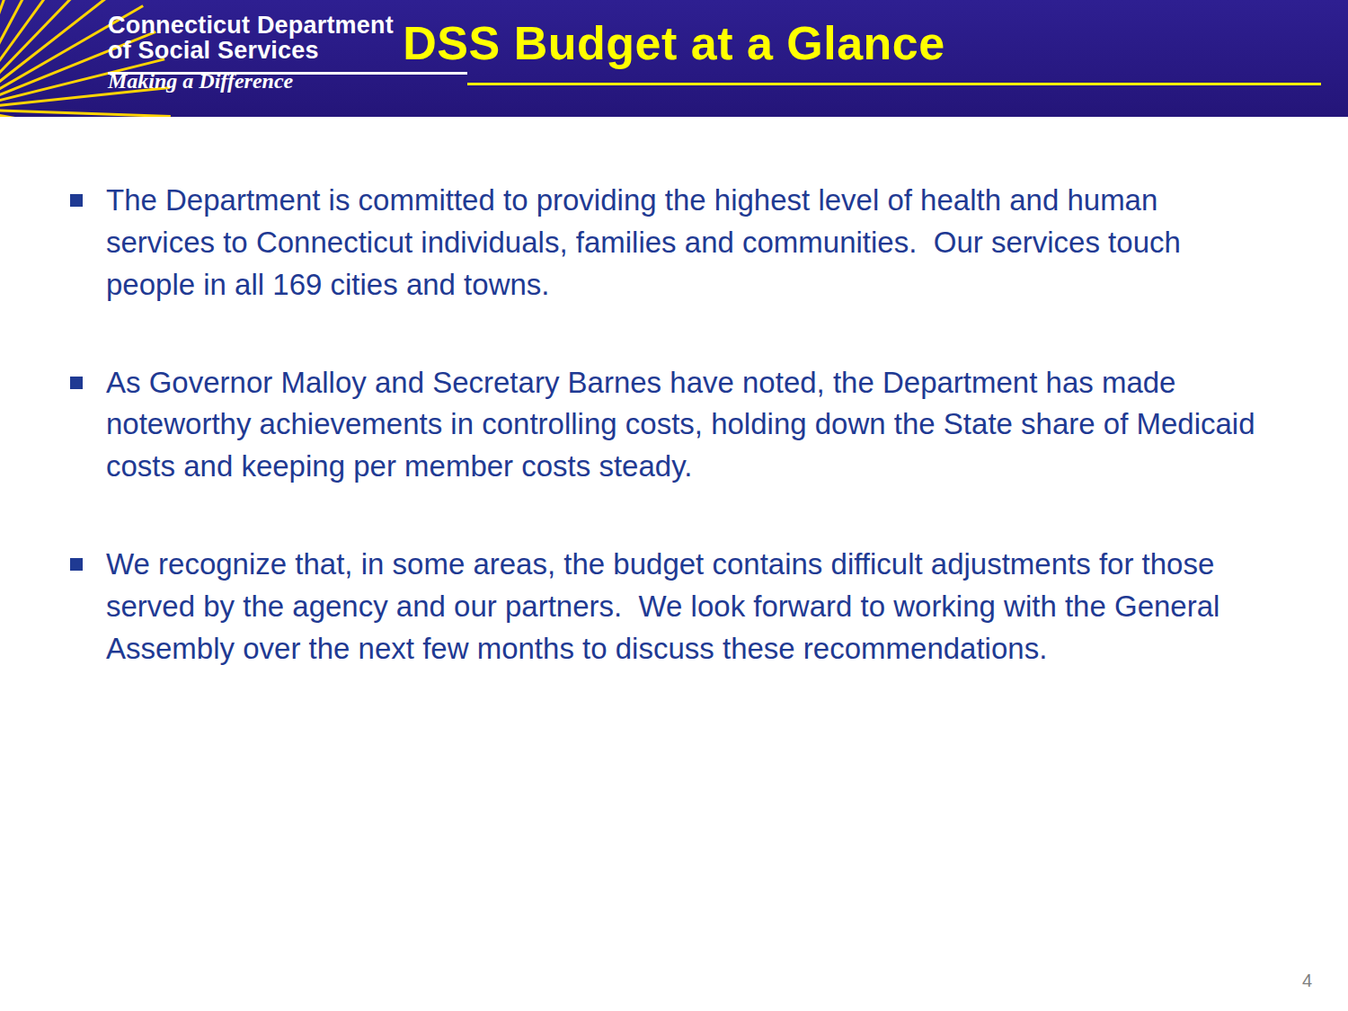Connecticut Department
of Social Services
Making a Difference
DSS Budget at a Glance
The Department is committed to providing the highest level of health and human services to Connecticut individuals, families and communities. Our services touch people in all 169 cities and towns.
As Governor Malloy and Secretary Barnes have noted, the Department has made noteworthy achievements in controlling costs, holding down the State share of Medicaid costs and keeping per member costs steady.
We recognize that, in some areas, the budget contains difficult adjustments for those served by the agency and our partners. We look forward to working with the General Assembly over the next few months to discuss these recommendations.
4